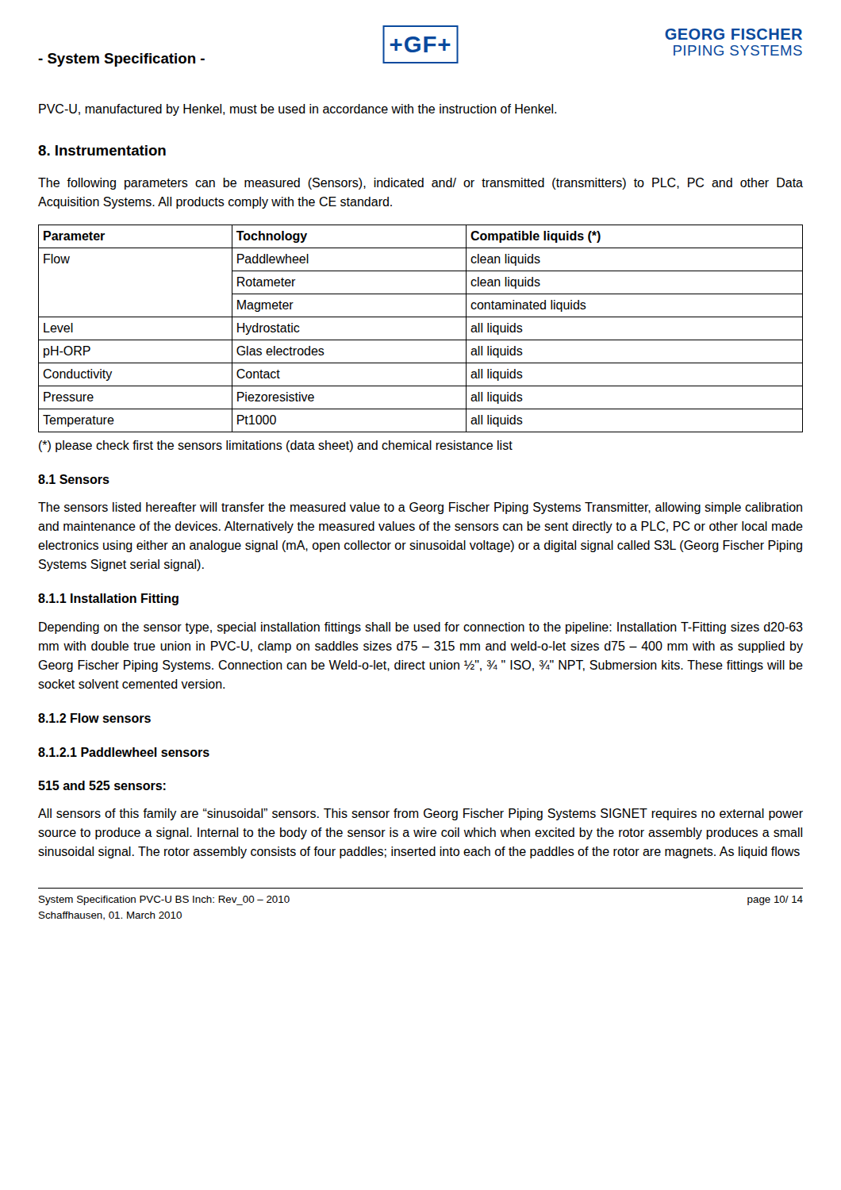- System Specification -
+GF+
GEORG FISCHER
PIPING SYSTEMS
PVC-U, manufactured by Henkel, must be used in accordance with the instruction of Henkel.
8. Instrumentation
The following parameters can be measured (Sensors), indicated and/ or transmitted (transmitters) to PLC, PC and other Data Acquisition Systems. All products comply with the CE standard.
| Parameter | Tochnology | Compatible liquids (*) |
| --- | --- | --- |
| Flow | Paddlewheel | clean liquids |
| Rotameter | clean liquids |
| Magmeter | contaminated liquids |
| Level | Hydrostatic | all liquids |
| pH-ORP | Glas electrodes | all liquids |
| Conductivity | Contact | all liquids |
| Pressure | Piezoresistive | all liquids |
| Temperature | Pt1000 | all liquids |
(*) please check first the sensors limitations (data sheet) and chemical resistance list
8.1 Sensors
The sensors listed hereafter will transfer the measured value to a Georg Fischer Piping Systems Transmitter, allowing simple calibration and maintenance of the devices. Alternatively the measured values of the sensors can be sent directly to a PLC, PC or other local made electronics using either an analogue signal (mA, open collector or sinusoidal voltage) or a digital signal called S3L (Georg Fischer Piping Systems Signet serial signal).
8.1.1 Installation Fitting
Depending on the sensor type, special installation fittings shall be used for connection to the pipeline: Installation T-Fitting sizes d20-63 mm with double true union in PVC-U, clamp on saddles sizes d75 – 315 mm and weld-o-let sizes d75 – 400 mm with as supplied by Georg Fischer Piping Systems. Connection can be Weld-o-let, direct union ½", ¾ " ISO, ¾" NPT, Submersion kits. These fittings will be socket solvent cemented version.
8.1.2 Flow sensors
8.1.2.1 Paddlewheel sensors
515 and 525 sensors:
All sensors of this family are “sinusoidal” sensors. This sensor from Georg Fischer Piping Systems SIGNET requires no external power source to produce a signal. Internal to the body of the sensor is a wire coil which when excited by the rotor assembly produces a small sinusoidal signal. The rotor assembly consists of four paddles; inserted into each of the paddles of the rotor are magnets. As liquid flows
System Specification PVC-U BS Inch: Rev_00 – 2010
Schaffhausen, 01. March 2010
page 10/ 14